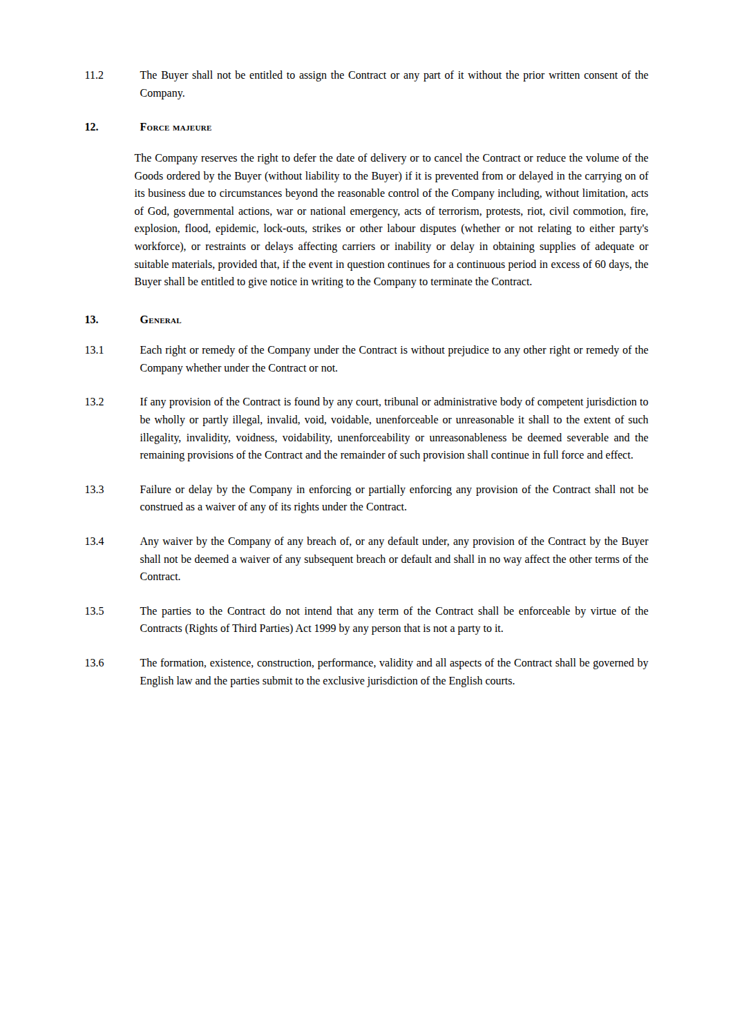11.2
The Buyer shall not be entitled to assign the Contract or any part of it without the prior written consent of the Company.
12.
Force majeure
The Company reserves the right to defer the date of delivery or to cancel the Contract or reduce the volume of the Goods ordered by the Buyer (without liability to the Buyer) if it is prevented from or delayed in the carrying on of its business due to circumstances beyond the reasonable control of the Company including, without limitation, acts of God, governmental actions, war or national emergency, acts of terrorism, protests, riot, civil commotion, fire, explosion, flood, epidemic, lock-outs, strikes or other labour disputes (whether or not relating to either party's workforce), or restraints or delays affecting carriers or inability or delay in obtaining supplies of adequate or suitable materials, provided that, if the event in question continues for a continuous period in excess of 60 days, the Buyer shall be entitled to give notice in writing to the Company to terminate the Contract.
13.
General
13.1
Each right or remedy of the Company under the Contract is without prejudice to any other right or remedy of the Company whether under the Contract or not.
13.2
If any provision of the Contract is found by any court, tribunal or administrative body of competent jurisdiction to be wholly or partly illegal, invalid, void, voidable, unenforceable or unreasonable it shall to the extent of such illegality, invalidity, voidness, voidability, unenforceability or unreasonableness be deemed severable and the remaining provisions of the Contract and the remainder of such provision shall continue in full force and effect.
13.3
Failure or delay by the Company in enforcing or partially enforcing any provision of the Contract shall not be construed as a waiver of any of its rights under the Contract.
13.4
Any waiver by the Company of any breach of, or any default under, any provision of the Contract by the Buyer shall not be deemed a waiver of any subsequent breach or default and shall in no way affect the other terms of the Contract.
13.5
The parties to the Contract do not intend that any term of the Contract shall be enforceable by virtue of the Contracts (Rights of Third Parties) Act 1999 by any person that is not a party to it.
13.6
The formation, existence, construction, performance, validity and all aspects of the Contract shall be governed by English law and the parties submit to the exclusive jurisdiction of the English courts.